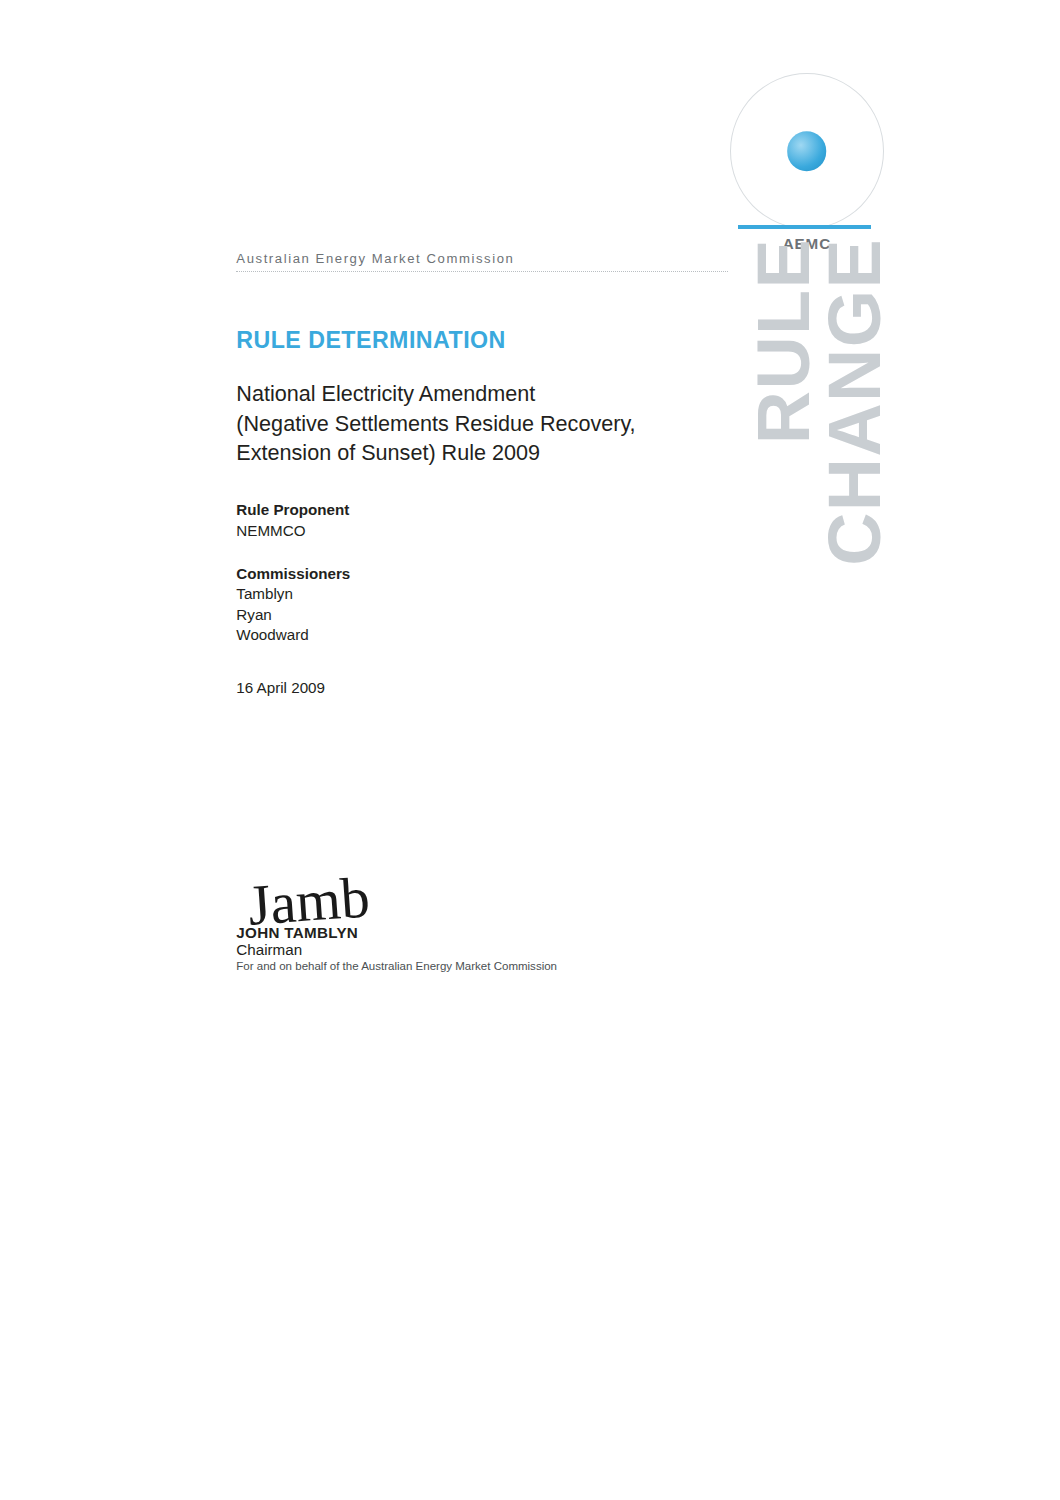AEMC
Rule Change
Australian Energy Market Commission
RULE DETERMINATION
National Electricity Amendment
(Negative Settlements Residue Recovery,
Extension of Sunset) Rule 2009
Rule Proponent
NEMMCO
Commissioners
Tamblyn
Ryan
Woodward
16 April 2009
Jamb   
JOHN TAMBLYN
Chairman
For and on behalf of the Australian Energy Market Commission